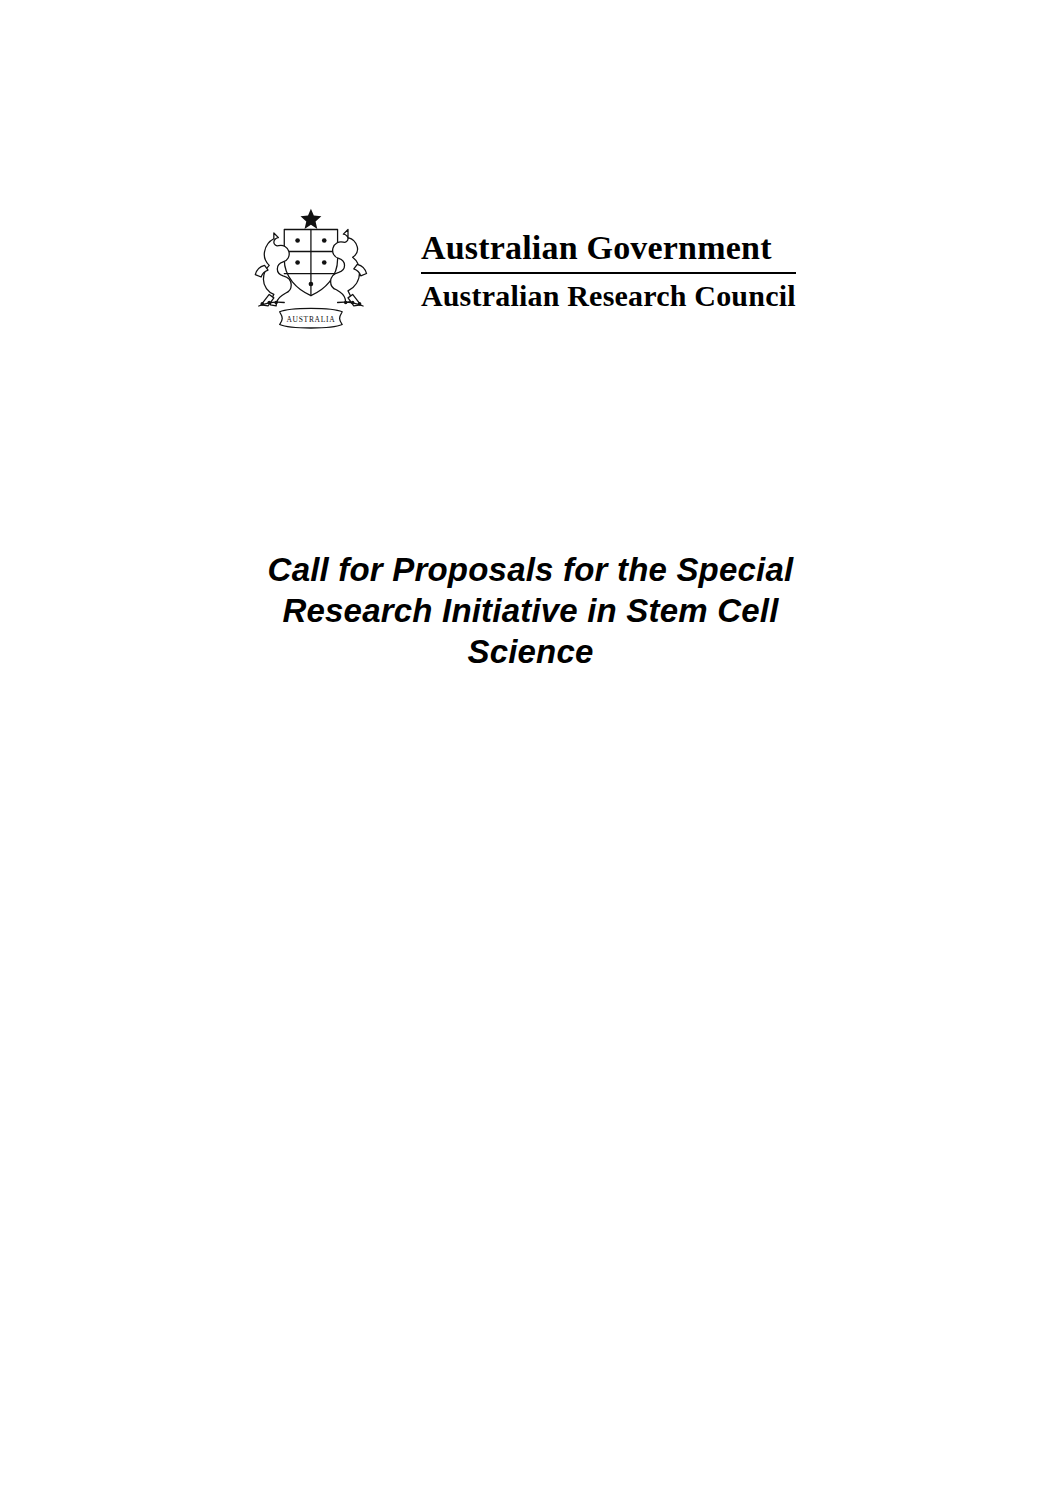AUSTRALIA
Australian Government
Australian Research Council
Call for Proposals for the Special Research Initiative in Stem Cell Science